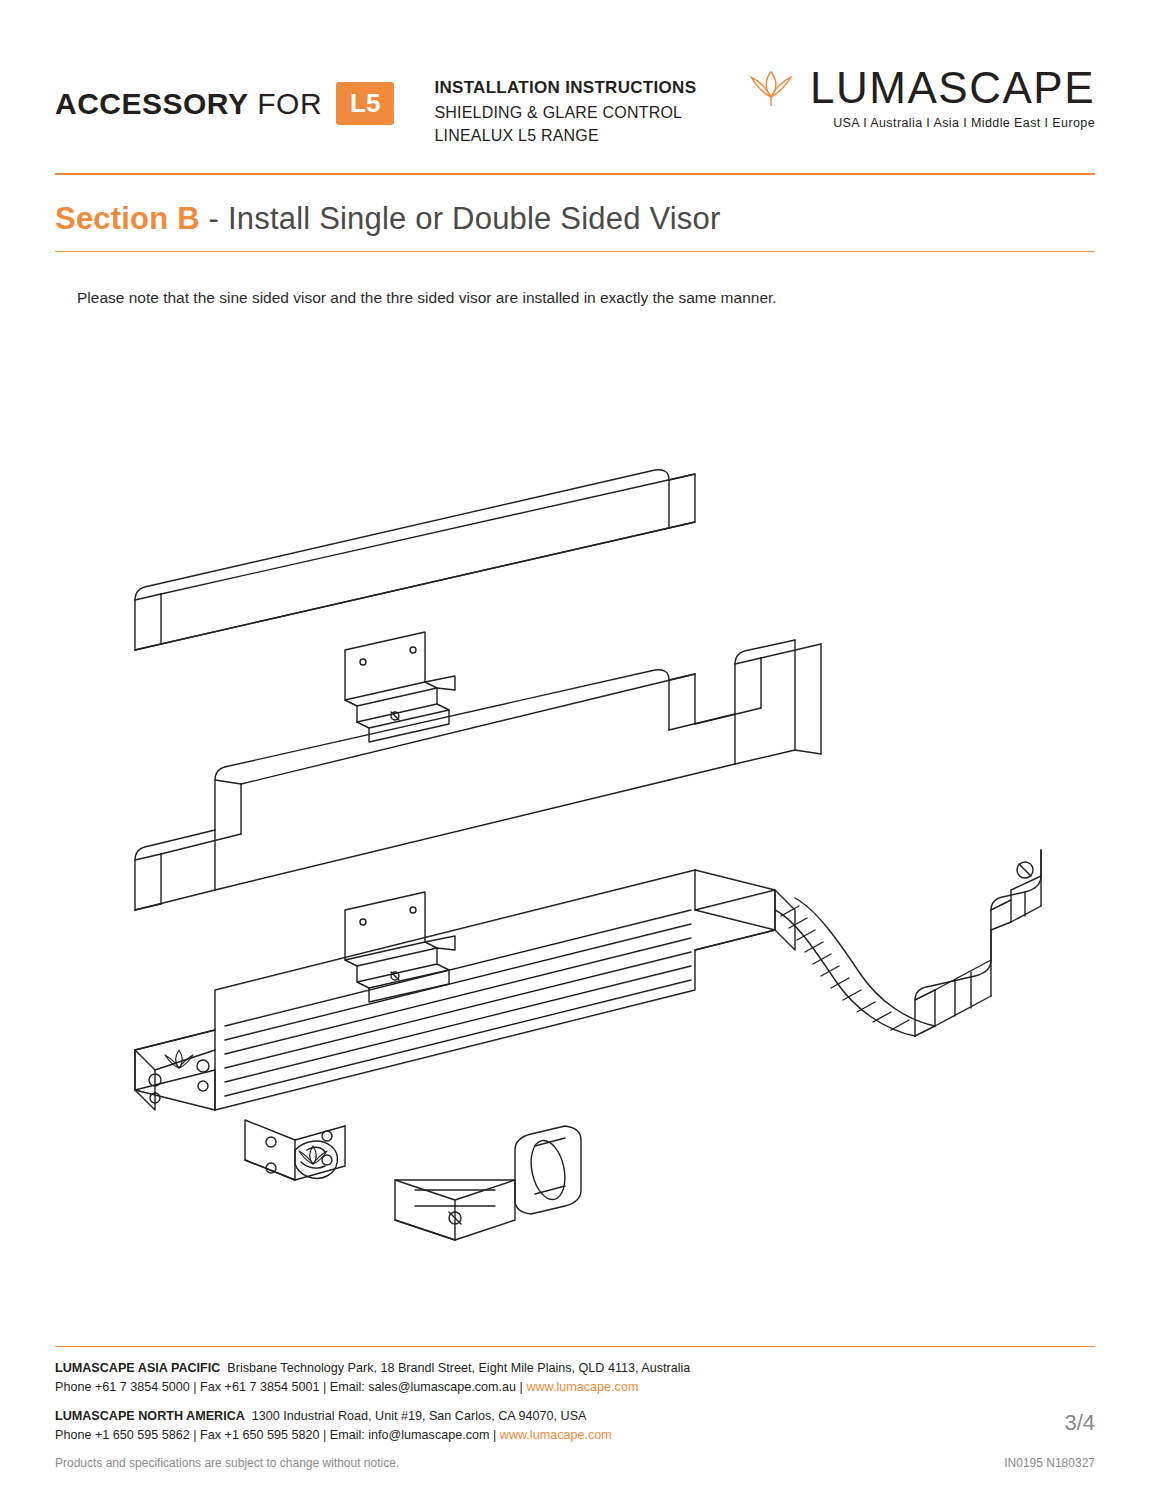ACCESSORY FOR L5
INSTALLATION INSTRUCTIONS
SHIELDING & GLARE CONTROL
LINEALUX L5 RANGE
LUMASCAPE
USA I Australia I Asia I Middle East I Europe
Section B - Install Single or Double Sided Visor
Please note that the sine sided visor and the thre sided visor are installed in exactly the same manner.
LUMASCAPE ASIA PACIFIC Brisbane Technology Park, 18 Brandl Street, Eight Mile Plains, QLD 4113, Australia
Phone +61 7 3854 5000 | Fax +61 7 3854 5001 | Email: sales@lumascape.com.au | www.lumacape.com
LUMASCAPE NORTH AMERICA 1300 Industrial Road, Unit #19, San Carlos, CA 94070, USA
Phone +1 650 595 5862 | Fax +1 650 595 5820 | Email: info@lumascape.com | www.lumacape.com
Products and specifications are subject to change without notice.
3/4
IN0195 N180327